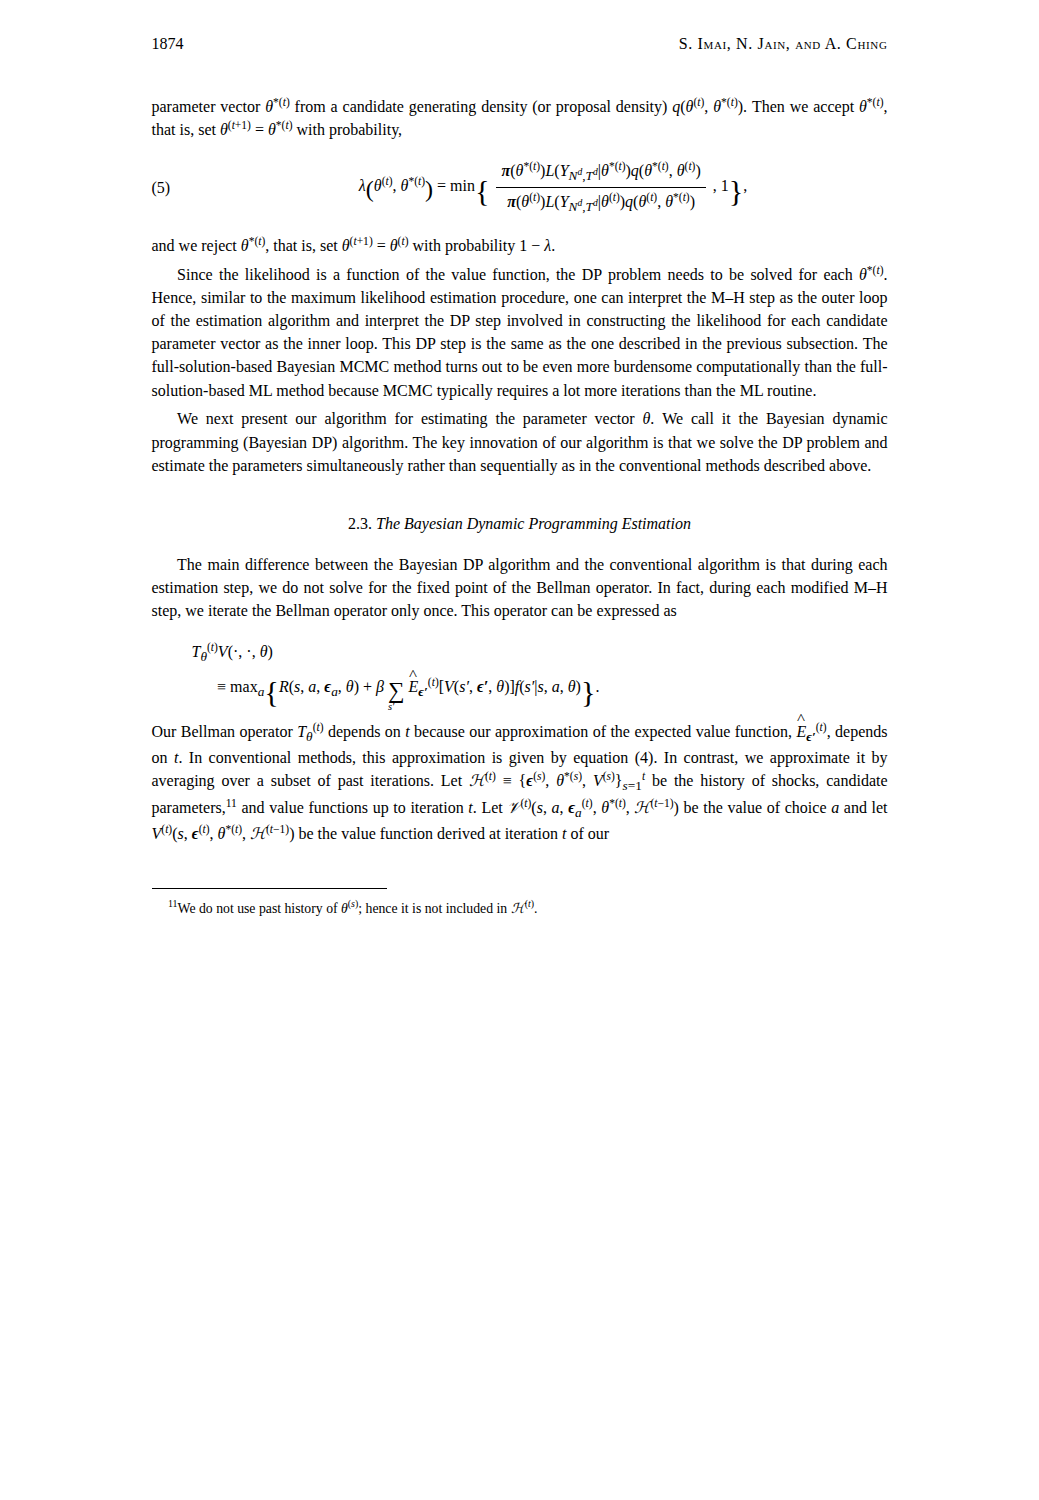1874 S. Imai, N. Jain, and A. Ching
parameter vector θ*(t) from a candidate generating density (or proposal density) q(θ(t), θ*(t)). Then we accept θ*(t), that is, set θ(t+1) = θ*(t) with probability,
(5)
λ(θ(t), θ*(t)) = min{ π(θ*(t))L(YNd,Td|θ*(t))q(θ*(t), θ(t)) π(θ(t))L(YNd,Td|θ(t))q(θ(t), θ*(t)) , 1},
and we reject θ*(t), that is, set θ(t+1) = θ(t) with probability 1 − λ.
Since the likelihood is a function of the value function, the DP problem needs to be solved for each θ*(t). Hence, similar to the maximum likelihood estimation procedure, one can interpret the M–H step as the outer loop of the estimation algorithm and interpret the DP step involved in constructing the likelihood for each candidate parameter vector as the inner loop. This DP step is the same as the one described in the previous subsection. The full-solution-based Bayesian MCMC method turns out to be even more burdensome computationally than the full-solution-based ML method because MCMC typically requires a lot more iterations than the ML routine.
We next present our algorithm for estimating the parameter vector θ. We call it the Bayesian dynamic programming (Bayesian DP) algorithm. The key innovation of our algorithm is that we solve the DP problem and estimate the parameters simultaneously rather than sequentially as in the conventional methods described above.
2.3. The Bayesian Dynamic Programming Estimation
The main difference between the Bayesian DP algorithm and the conventional algorithm is that during each estimation step, we do not solve for the fixed point of the Bellman operator. In fact, during each modified M–H step, we iterate the Bellman operator only once. This operator can be expressed as
Tθ(t)V(·, ·, θ)
≡ maxa{R(s, a, ϵa, θ) + β ∑s′ Eϵ′(t)[V(s′, ϵ′, θ)]f(s′|s, a, θ)}.
Our Bellman operator Tθ(t) depends on t because our approximation of the expected value function, Eϵ′(t), depends on t. In conventional methods, this approximation is given by equation (4). In contrast, we approximate it by averaging over a subset of past iterations. Let ℋ(t) ≡ {ϵ(s), θ*(s), V(s)}s=1t be the history of shocks, candidate parameters,11 and value functions up to iteration t. Let 𝒱(t)(s, a, ϵa(t), θ*(t), ℋ(t−1)) be the value of choice a and let V(t)(s, ϵ(t), θ*(t), ℋ(t−1)) be the value function derived at iteration t of our
11We do not use past history of θ(s); hence it is not included in ℋ(t).